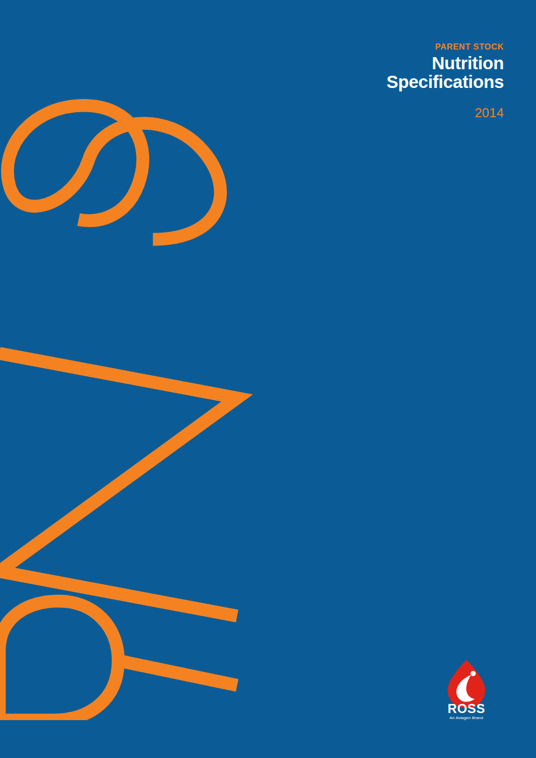Parent Stock
Nutrition
Specifications
2014
ROSS
An Aviagen Brand